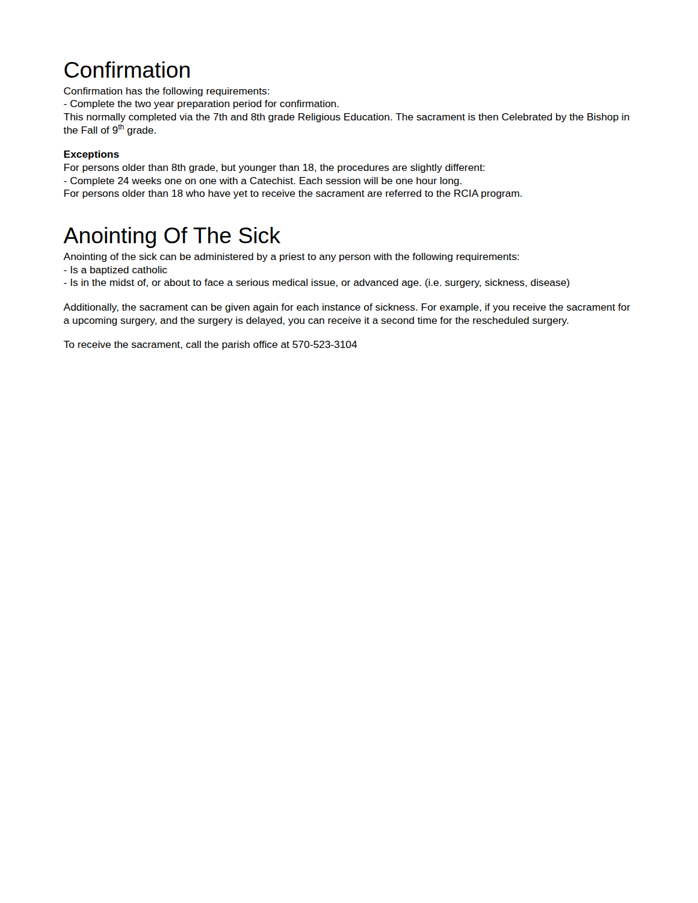Confirmation
Confirmation has the following requirements:
- Complete the two year preparation period for confirmation.
This normally completed via the 7th and 8th grade Religious Education. The sacrament is then Celebrated by the Bishop in the Fall of 9th grade.
Exceptions
For persons older than 8th grade, but younger than 18, the procedures are slightly different:
- Complete 24 weeks one on one with a Catechist. Each session will be one hour long.
For persons older than 18 who have yet to receive the sacrament are referred to the RCIA program.
Anointing Of The Sick
Anointing of the sick can be administered by a priest to any person with the following requirements:
- Is a baptized catholic
- Is in the midst of, or about to face a serious medical issue, or advanced age. (i.e. surgery, sickness, disease)
Additionally, the sacrament can be given again for each instance of sickness. For example, if you receive the sacrament for a upcoming surgery, and the surgery is delayed, you can receive it a second time for the rescheduled surgery.
To receive the sacrament, call the parish office at 570-523-3104